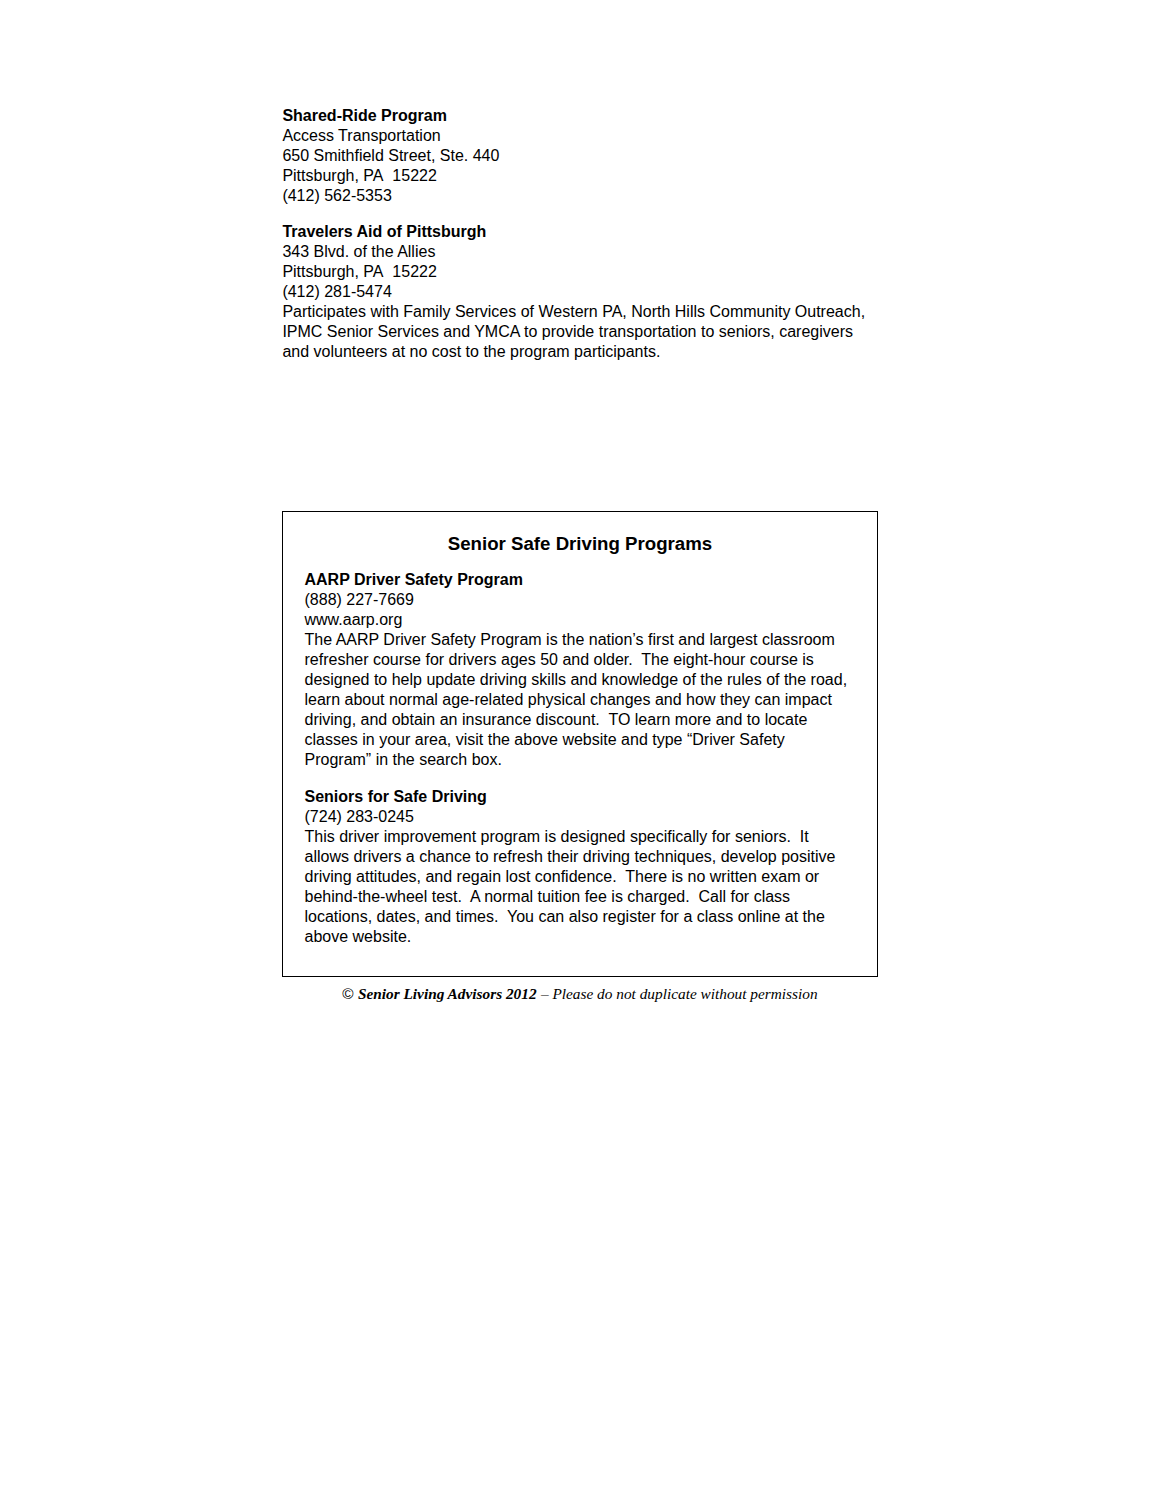Shared-Ride Program
Access Transportation
650 Smithfield Street, Ste. 440
Pittsburgh, PA 15222
(412) 562-5353
Travelers Aid of Pittsburgh
343 Blvd. of the Allies
Pittsburgh, PA 15222
(412) 281-5474
Participates with Family Services of Western PA, North Hills Community Outreach, IPMC Senior Services and YMCA to provide transportation to seniors, caregivers and volunteers at no cost to the program participants.
Senior Safe Driving Programs
AARP Driver Safety Program
(888) 227-7669
www.aarp.org
The AARP Driver Safety Program is the nation’s first and largest classroom refresher course for drivers ages 50 and older. The eight-hour course is designed to help update driving skills and knowledge of the rules of the road, learn about normal age-related physical changes and how they can impact driving, and obtain an insurance discount. TO learn more and to locate classes in your area, visit the above website and type “Driver Safety Program” in the search box.
Seniors for Safe Driving
(724) 283-0245
This driver improvement program is designed specifically for seniors. It allows drivers a chance to refresh their driving techniques, develop positive driving attitudes, and regain lost confidence. There is no written exam or behind-the-wheel test. A normal tuition fee is charged. Call for class locations, dates, and times. You can also register for a class online at the above website.
© Senior Living Advisors 2012 – Please do not duplicate without permission